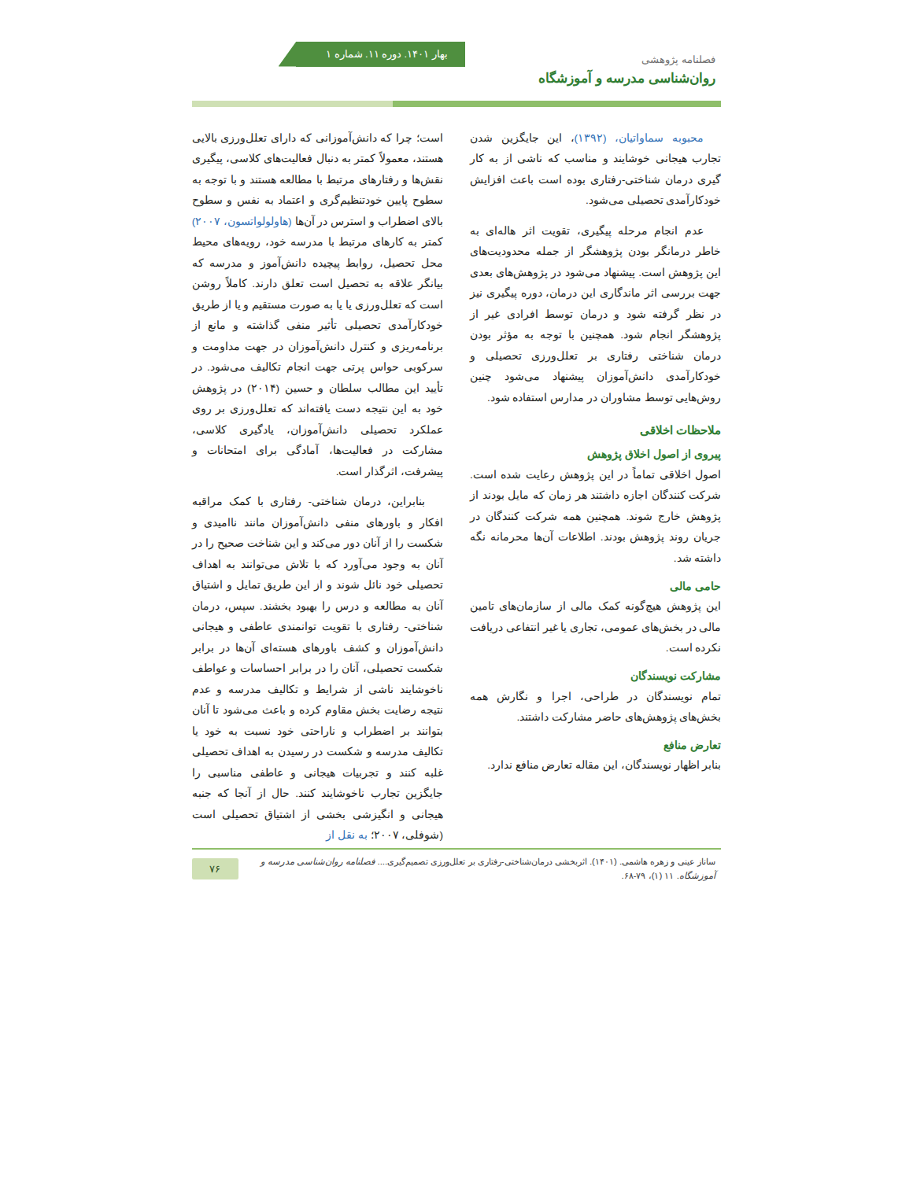فصلنامه پژوهشی
روان‌شناسی مدرسه و آموزشگاه
بهار ۱۴۰۱. دوره ۱۱. شماره ۱
محبوبه سماواتیان، (۱۳۹۲)، این جایگزین شدن تجارب هیجانی خوشایند و مناسب که ناشی از به کار گیری درمان شناختی-رفتاری بوده است باعث افزایش خودکارآمدی تحصیلی می‌شود.
عدم انجام مرحله پیگیری، تقویت اثر هاله‌ای به خاطر درمانگر بودن پژوهشگر از جمله محدودیت‌های این پژوهش است. پیشنهاد می‌شود در پژوهش‌های بعدی جهت بررسی اثر ماندگاری این درمان، دوره پیگیری نیز در نظر گرفته شود و درمان توسط افرادی غیر از پژوهشگر انجام شود. همچنین با توجه به مؤثر بودن درمان شناختی رفتاری بر تعلل‌ورزی تحصیلی و خودکارآمدی دانش‌آموزان پیشنهاد می‌شود چنین روش‌هایی توسط مشاوران در مدارس استفاده شود.
ملاحظات اخلاقی
پیروی از اصول اخلاق پژوهش
اصول اخلاقی تماماً در این پژوهش رعایت شده است. شرکت کنندگان اجازه داشتند هر زمان که مایل بودند از پژوهش خارج شوند. همچنین همه شرکت کنندگان در جریان روند پژوهش بودند. اطلاعات آن‌ها محرمانه نگه داشته شد.
حامی مالی
این پژوهش هیچ‌گونه کمک مالی از سازمان‌های تامین مالی در بخش‌های عمومی، تجاری یا غیر انتفاعی دریافت نکرده است.
مشارکت نویسندگان
تمام نویسندگان در طراحی، اجرا و نگارش همه بخش‌های پژوهش‌های حاضر مشارکت داشتند.
تعارض منافع
بنابر اظهار نویسندگان، این مقاله تعارض منافع ندارد.
است؛ چرا که دانش‌آموزانی که دارای تعلل‌ورزی بالایی هستند، معمولاً کمتر به دنبال فعالیت‌های کلاسی، پیگیری نقش‌ها و رفتارهای مرتبط با مطالعه هستند و با توجه به سطوح پایین خودتنظیم‌گری و اعتماد به نفس و سطوح بالای اضطراب و استرس در آن‌ها (هاولولواتسون، ۲۰۰۷) کمتر به کارهای مرتبط با مدرسه خود، رویه‌های محیط محل تحصیل، روابط پیچیده دانش‌آموز و مدرسه که بیانگر علاقه به تحصیل است تعلق دارند. کاملاً روشن است که تعلل‌ورزی یا یا به صورت مستقیم و یا از طریق خودکارآمدی تحصیلی تأثیر منفی گذاشته و مانع از برنامه‌ریزی و کنترل دانش‌آموزان در جهت مداومت و سرکوبی حواس پرتی جهت انجام تکالیف می‌شود. در تأیید این مطالب سلطان و حسین (۲۰۱۴) در پژوهش خود به این نتیجه دست یافته‌اند که تعلل‌ورزی بر روی عملکرد تحصیلی دانش‌آموزان، یادگیری کلاسی، مشارکت در فعالیت‌ها، آمادگی برای امتحانات و پیشرفت، اثرگذار است.
بنابراین، درمان شناختی- رفتاری با کمک مراقبه افکار و باورهای منفی دانش‌آموزان مانند ناامیدی و شکست را از آنان دور می‌کند و این شناخت صحیح را در آنان به وجود می‌آورد که با تلاش می‌توانند به اهداف تحصیلی خود نائل شوند و از این طریق تمایل و اشتیاق آنان به مطالعه و درس را بهبود بخشند. سپس، درمان شناختی- رفتاری با تقویت توانمندی عاطفی و هیجانی دانش‌آموزان و کشف باورهای هسته‌ای آن‌ها در برابر شکست تحصیلی، آنان را در برابر احساسات و عواطف ناخوشایند ناشی از شرایط و تکالیف مدرسه و عدم نتیجه رضایت بخش مقاوم کرده و باعث می‌شود تا آنان بتوانند بر اضطراب و ناراحتی خود نسبت به خود یا تکالیف مدرسه و شکست در رسیدن به اهداف تحصیلی غلبه کنند و تجربیات هیجانی و عاطفی مناسبی را جایگزین تجارب ناخوشایند کنند. حال از آنجا که جنبه هیجانی و انگیزشی بخشی از اشتیاق تحصیلی است (شوفلی، ۲۰۰۷؛ به نقل از
ساناز عینی و زهره هاشمی. (۱۴۰۱). اثربخشی درمان‌شناختی-رفتاری بر تعلل‌ورزی تصمیم‌گیری.... فصلنامه روان‌شناسی مدرسه و آموزشگاه. ۱۱ (۱)، ۷۹-۶۸.
۷۶